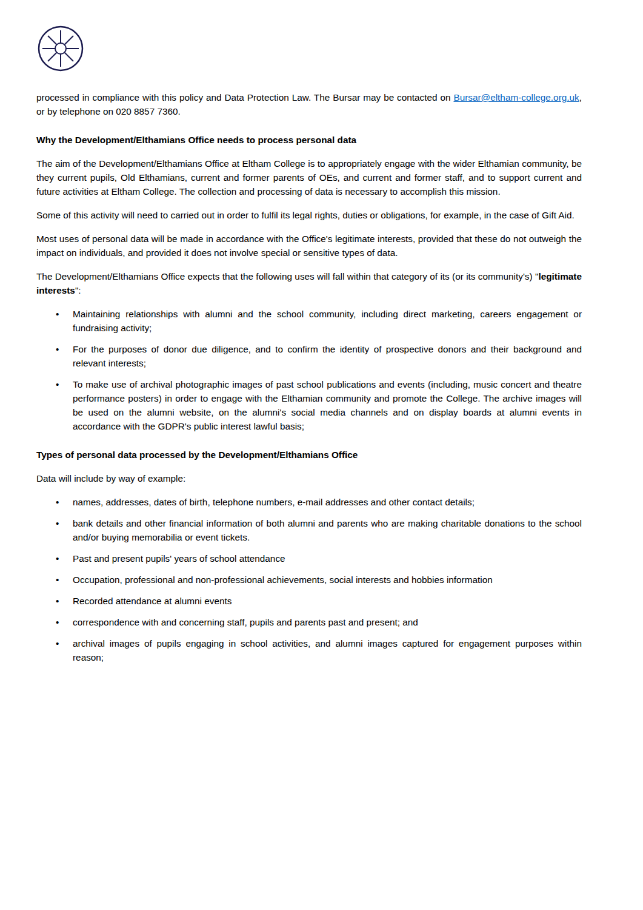processed in compliance with this policy and Data Protection Law. The Bursar may be contacted on Bursar@eltham-college.org.uk, or by telephone on 020 8857 7360.
Why the Development/Elthamians Office needs to process personal data
The aim of the Development/Elthamians Office at Eltham College is to appropriately engage with the wider Elthamian community, be they current pupils, Old Elthamians, current and former parents of OEs, and current and former staff, and to support current and future activities at Eltham College. The collection and processing of data is necessary to accomplish this mission.
Some of this activity will need to carried out in order to fulfil its legal rights, duties or obligations, for example, in the case of Gift Aid.
Most uses of personal data will be made in accordance with the Office's legitimate interests, provided that these do not outweigh the impact on individuals, and provided it does not involve special or sensitive types of data.
The Development/Elthamians Office expects that the following uses will fall within that category of its (or its community's) "legitimate interests":
Maintaining relationships with alumni and the school community, including direct marketing, careers engagement or fundraising activity;
For the purposes of donor due diligence, and to confirm the identity of prospective donors and their background and relevant interests;
To make use of archival photographic images of past school publications and events (including, music concert and theatre performance posters) in order to engage with the Elthamian community and promote the College. The archive images will be used on the alumni website, on the alumni's social media channels and on display boards at alumni events in accordance with the GDPR's public interest lawful basis;
Types of personal data processed by the Development/Elthamians Office
Data will include by way of example:
names, addresses, dates of birth, telephone numbers, e-mail addresses and other contact details;
bank details and other financial information of both alumni and parents who are making charitable donations to the school and/or buying memorabilia or event tickets.
Past and present pupils' years of school attendance
Occupation, professional and non-professional achievements, social interests and hobbies information
Recorded attendance at alumni events
correspondence with and concerning staff, pupils and parents past and present; and
archival images of pupils engaging in school activities, and alumni images captured for engagement purposes within reason;